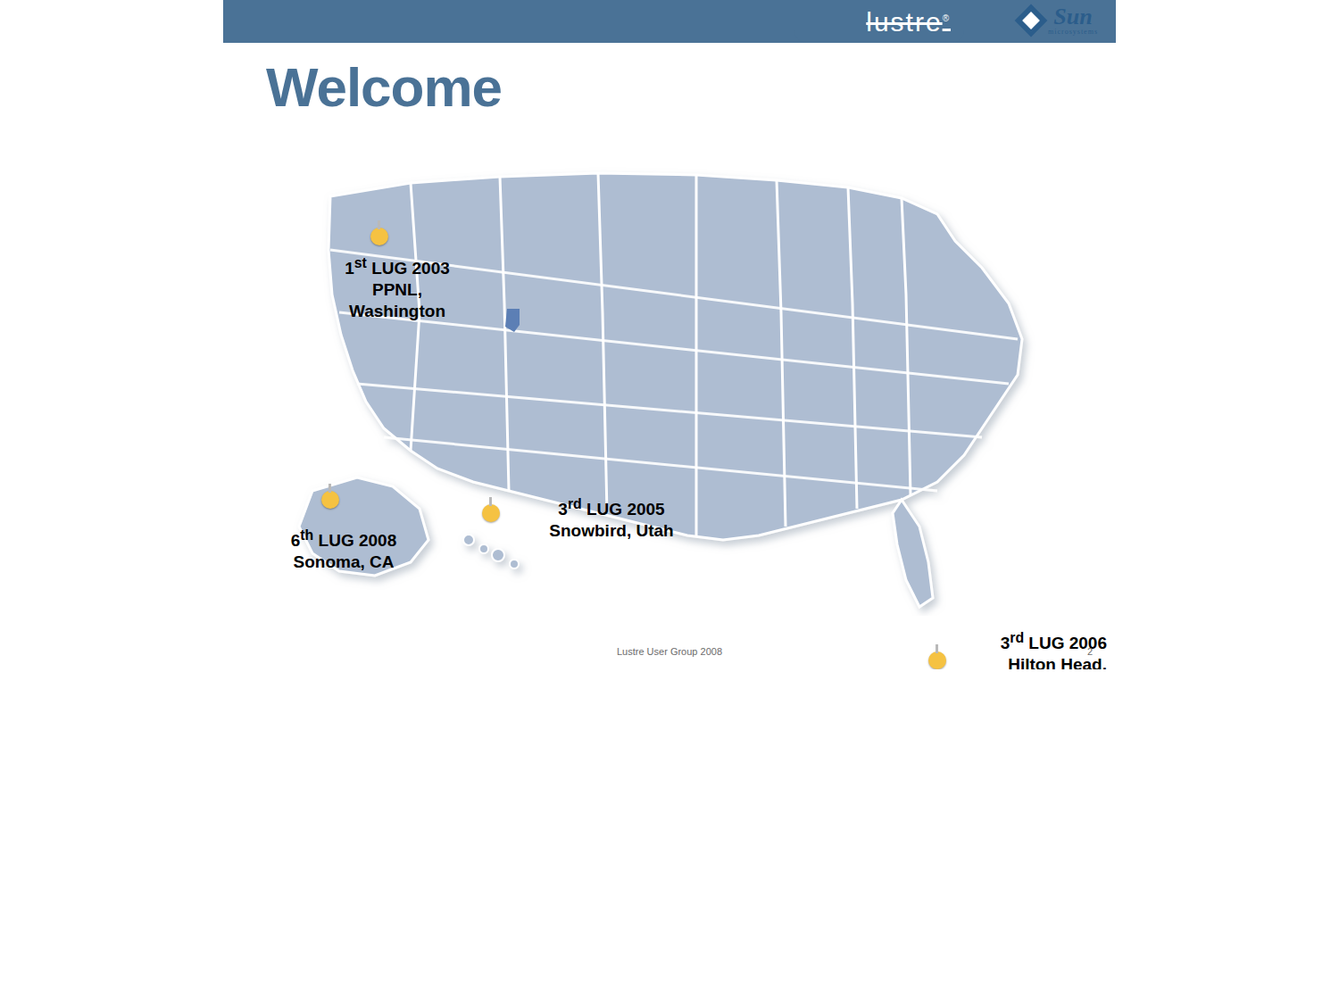lustre®
Sun microsystems
Welcome
1st LUG 2003
PPNL,
Washington
6th LUG 2008
Sonoma, CA
3rd LUG 2005
Snowbird, Utah
3rd LUG 2006
Hilton Head,
S. Carolina
5th LUG 2007
Miami Beach,
Florida
2nd LUG 2004
Maui, Hawaii
Lustre User Group 2008
2